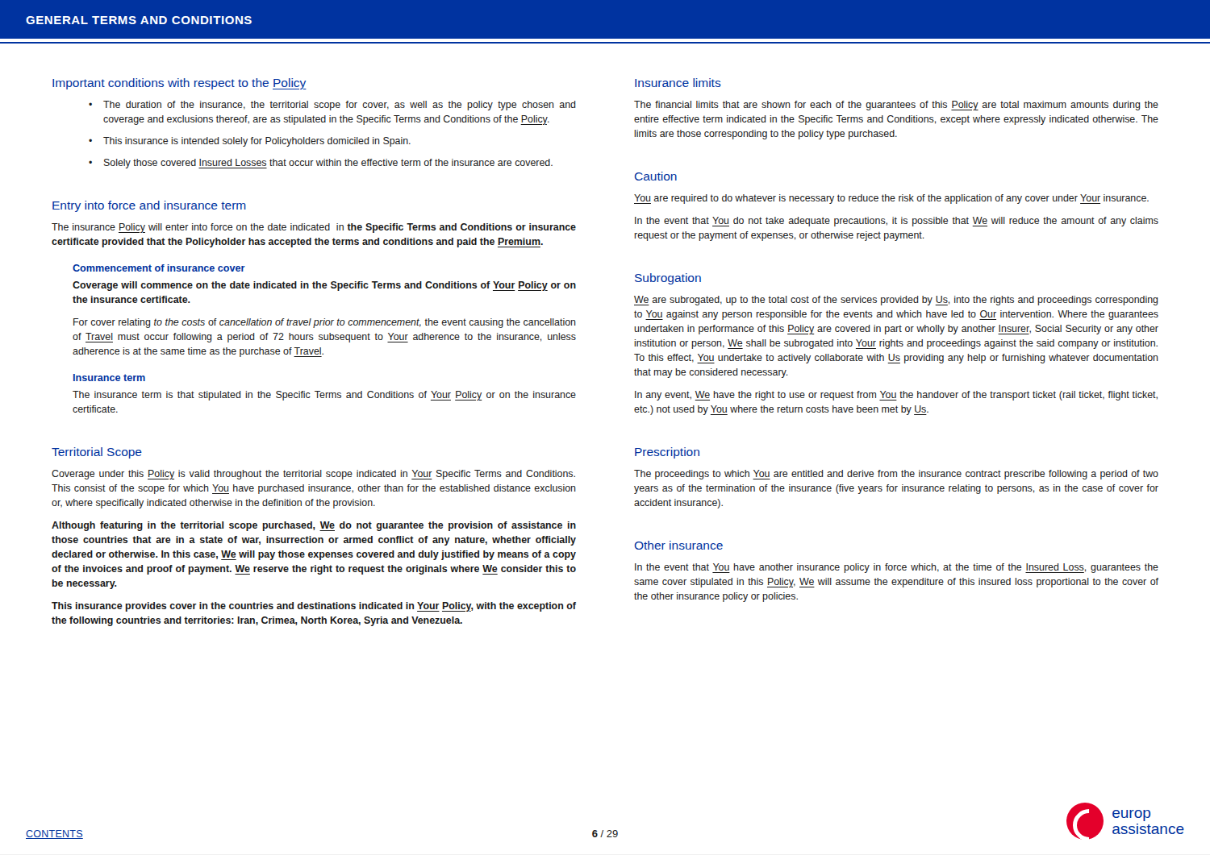General Terms and Conditions
Important conditions with respect to the Policy
The duration of the insurance, the territorial scope for cover, as well as the policy type chosen and coverage and exclusions thereof, are as stipulated in the Specific Terms and Conditions of the Policy.
This insurance is intended solely for Policyholders domiciled in Spain.
Solely those covered Insured Losses that occur within the effective term of the insurance are covered.
Entry into force and insurance term
The insurance Policy will enter into force on the date indicated in the Specific Terms and Conditions or insurance certificate provided that the Policyholder has accepted the terms and conditions and paid the Premium.
Commencement of insurance cover
Coverage will commence on the date indicated in the Specific Terms and Conditions of Your Policy or on the insurance certificate.
For cover relating to the costs of cancellation of travel prior to commencement, the event causing the cancellation of Travel must occur following a period of 72 hours subsequent to Your adherence to the insurance, unless adherence is at the same time as the purchase of Travel.
Insurance term
The insurance term is that stipulated in the Specific Terms and Conditions of Your Policy or on the insurance certificate.
Territorial Scope
Coverage under this Policy is valid throughout the territorial scope indicated in Your Specific Terms and Conditions. This consist of the scope for which You have purchased insurance, other than for the established distance exclusion or, where specifically indicated otherwise in the definition of the provision.
Although featuring in the territorial scope purchased, We do not guarantee the provision of assistance in those countries that are in a state of war, insurrection or armed conflict of any nature, whether officially declared or otherwise. In this case, We will pay those expenses covered and duly justified by means of a copy of the invoices and proof of payment. We reserve the right to request the originals where We consider this to be necessary.
This insurance provides cover in the countries and destinations indicated in Your Policy, with the exception of the following countries and territories: Iran, Crimea, North Korea, Syria and Venezuela.
Insurance limits
The financial limits that are shown for each of the guarantees of this Policy are total maximum amounts during the entire effective term indicated in the Specific Terms and Conditions, except where expressly indicated otherwise. The limits are those corresponding to the policy type purchased.
Caution
You are required to do whatever is necessary to reduce the risk of the application of any cover under Your insurance.
In the event that You do not take adequate precautions, it is possible that We will reduce the amount of any claims request or the payment of expenses, or otherwise reject payment.
Subrogation
We are subrogated, up to the total cost of the services provided by Us, into the rights and proceedings corresponding to You against any person responsible for the events and which have led to Our intervention. Where the guarantees undertaken in performance of this Policy are covered in part or wholly by another Insurer, Social Security or any other institution or person, We shall be subrogated into Your rights and proceedings against the said company or institution. To this effect, You undertake to actively collaborate with Us providing any help or furnishing whatever documentation that may be considered necessary.
In any event, We have the right to use or request from You the handover of the transport ticket (rail ticket, flight ticket, etc.) not used by You where the return costs have been met by Us.
Prescription
The proceedings to which You are entitled and derive from the insurance contract prescribe following a period of two years as of the termination of the insurance (five years for insurance relating to persons, as in the case of cover for accident insurance).
Other insurance
In the event that You have another insurance policy in force which, at the time of the Insured Loss, guarantees the same cover stipulated in this Policy, We will assume the expenditure of this insured loss proportional to the cover of the other insurance policy or policies.
CONTENTS
europ assistance
6 / 29